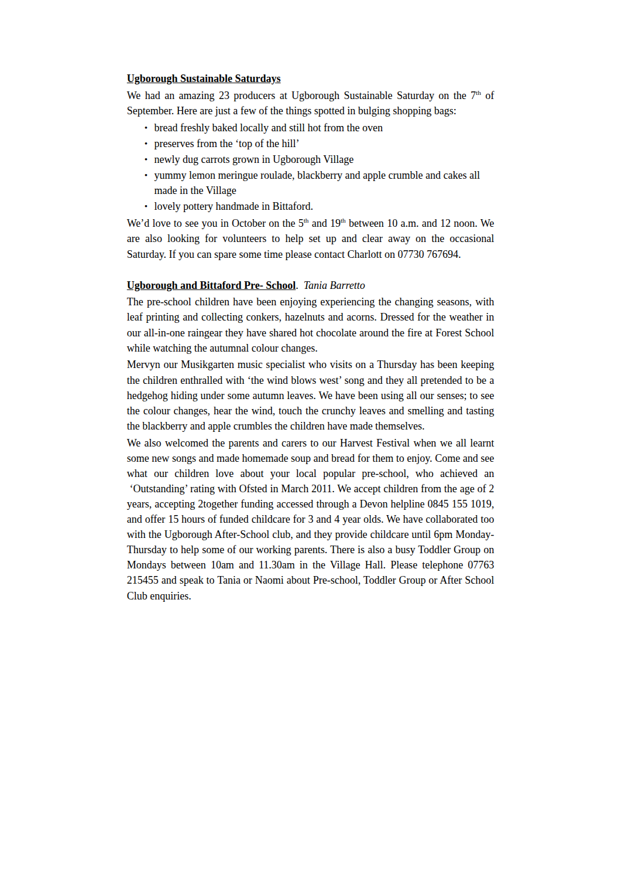Ugborough Sustainable Saturdays
We had an amazing 23 producers at Ugborough Sustainable Saturday on the 7th of September. Here are just a few of the things spotted in bulging shopping bags:
bread freshly baked locally and still hot from the oven
preserves from the ‘top of the hill’
newly dug carrots grown in Ugborough Village
yummy lemon meringue roulade, blackberry and apple crumble and cakes all made in the Village
lovely pottery handmade in Bittaford.
We’d love to see you in October on the 5th and 19th between 10 a.m. and 12 noon. We are also looking for volunteers to help set up and clear away on the occasional Saturday. If you can spare some time please contact Charlott on 07730 767694.
Ugborough and Bittaford Pre- School
. Tania Barretto
The pre-school children have been enjoying experiencing the changing seasons, with leaf printing and collecting conkers, hazelnuts and acorns. Dressed for the weather in our all-in-one raingear they have shared hot chocolate around the fire at Forest School while watching the autumnal colour changes.
Mervyn our Musikgarten music specialist who visits on a Thursday has been keeping the children enthralled with ‘the wind blows west’ song and they all pretended to be a hedgehog hiding under some autumn leaves. We have been using all our senses; to see the colour changes, hear the wind, touch the crunchy leaves and smelling and tasting the blackberry and apple crumbles the children have made themselves.
We also welcomed the parents and carers to our Harvest Festival when we all learnt some new songs and made homemade soup and bread for them to enjoy. Come and see what our children love about your local popular pre-school, who achieved an ‘Outstanding’ rating with Ofsted in March 2011. We accept children from the age of 2 years, accepting 2together funding accessed through a Devon helpline 0845 155 1019, and offer 15 hours of funded childcare for 3 and 4 year olds. We have collaborated too with the Ugborough After-School club, and they provide childcare until 6pm Monday-Thursday to help some of our working parents. There is also a busy Toddler Group on Mondays between 10am and 11.30am in the Village Hall. Please telephone 07763 215455 and speak to Tania or Naomi about Pre-school, Toddler Group or After School Club enquiries.